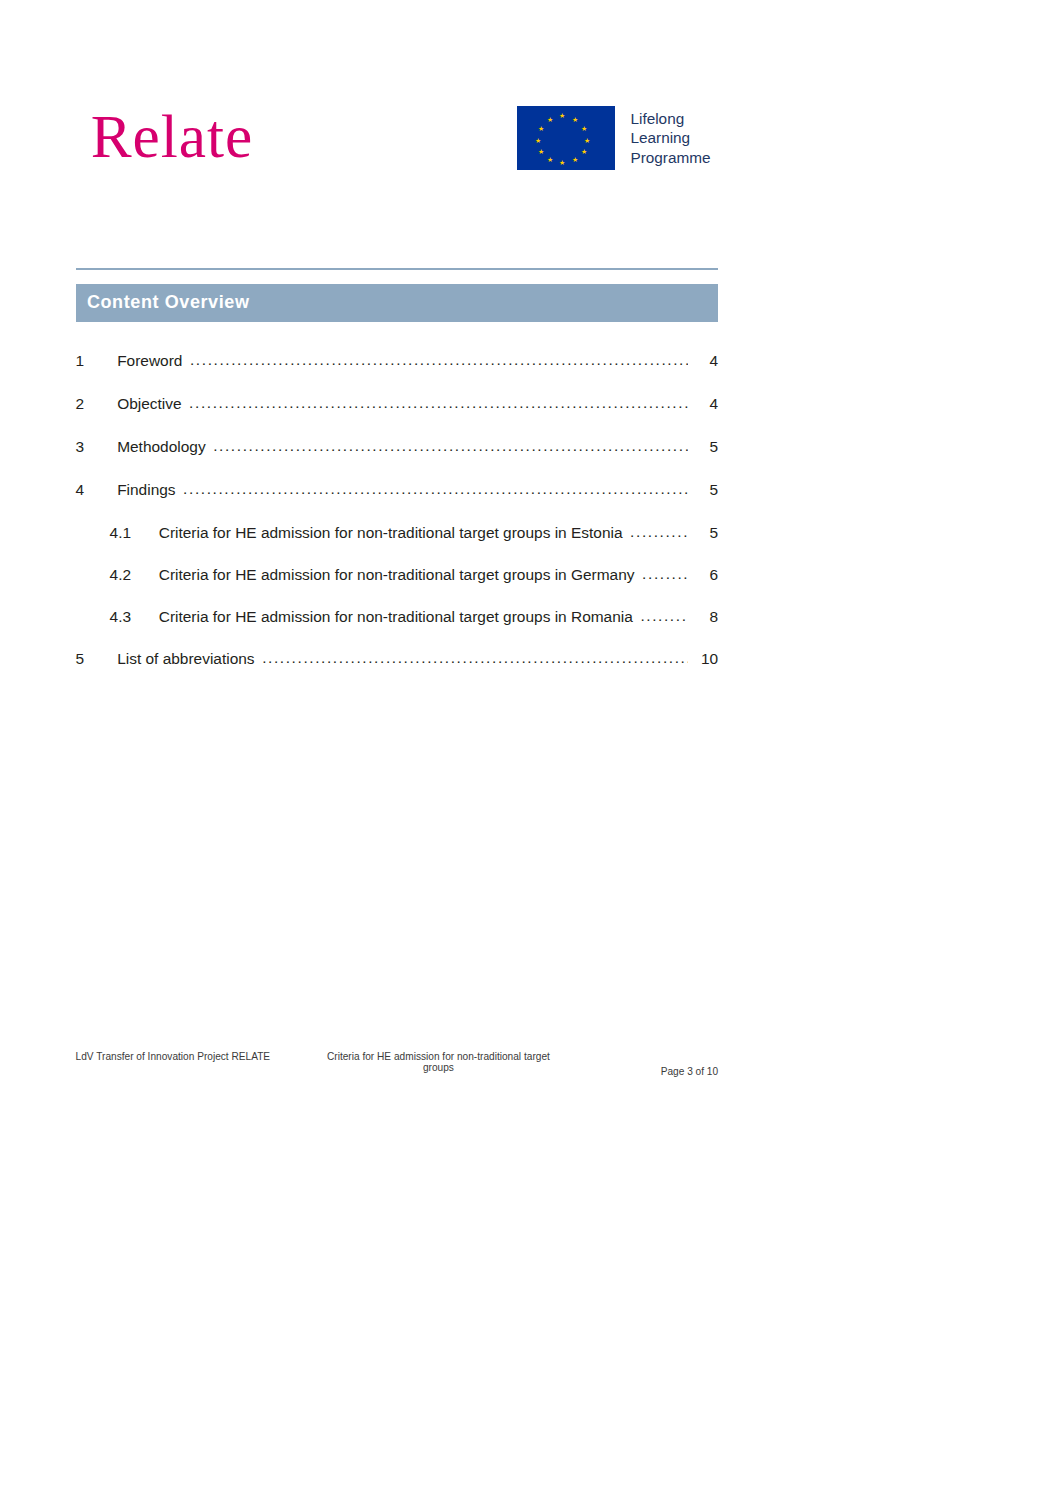Relate
★ ★ ★ ★ ★ ★ ★ ★ ★ ★ ★ ★
Lifelong
Learning
Programme
Content Overview
1 Foreword .................................................................................................................. 4
2 Objective .................................................................................................................. 4
3 Methodology .................................................................................................................. 5
4 Findings .................................................................................................................. 5
4.1 Criteria for HE admission for non-traditional target groups in Estonia .................................................................................................................. 5
4.2 Criteria for HE admission for non-traditional target groups in Germany .................................................................................................................. 6
4.3 Criteria for HE admission for non-traditional target groups in Romania .................................................................................................................. 8
5 List of abbreviations .................................................................................................................. 10
LdV Transfer of Innovation Project RELATE
Criteria for HE admission for non-traditional target groups
Page 3 of 10